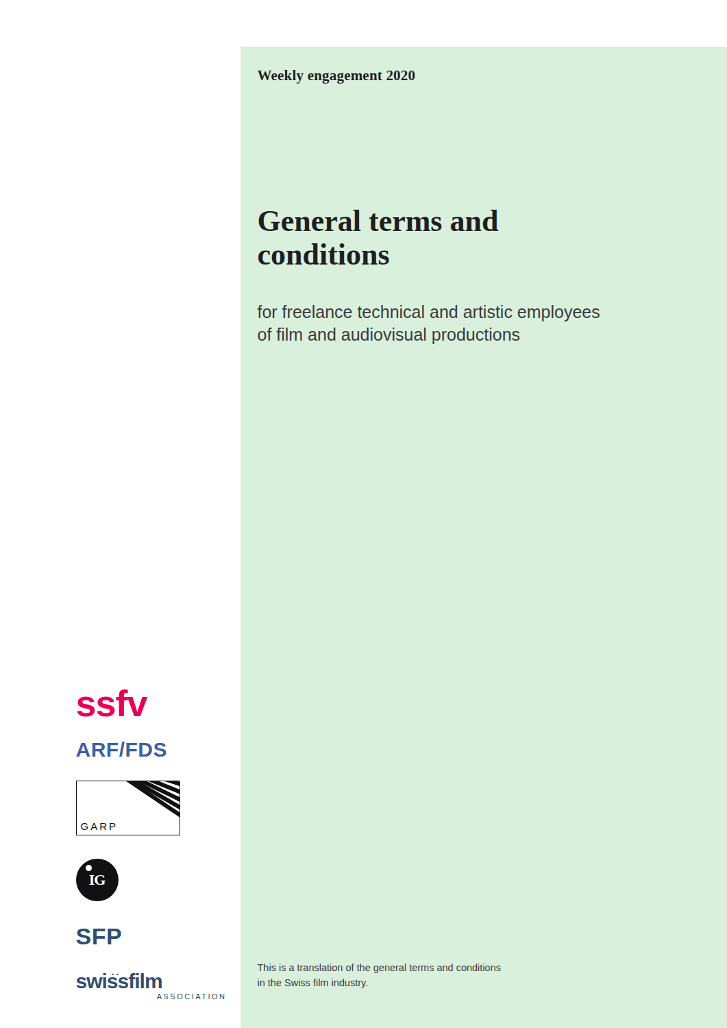ssfv
ARF/FDS
GARP
IG
SFP
swissfilm··
ASSOCIATION
Weekly engagement 2020
General terms and conditions
for freelance technical and artistic employees of film and audiovisual productions
This is a translation of the general terms and conditions
in the Swiss film industry.